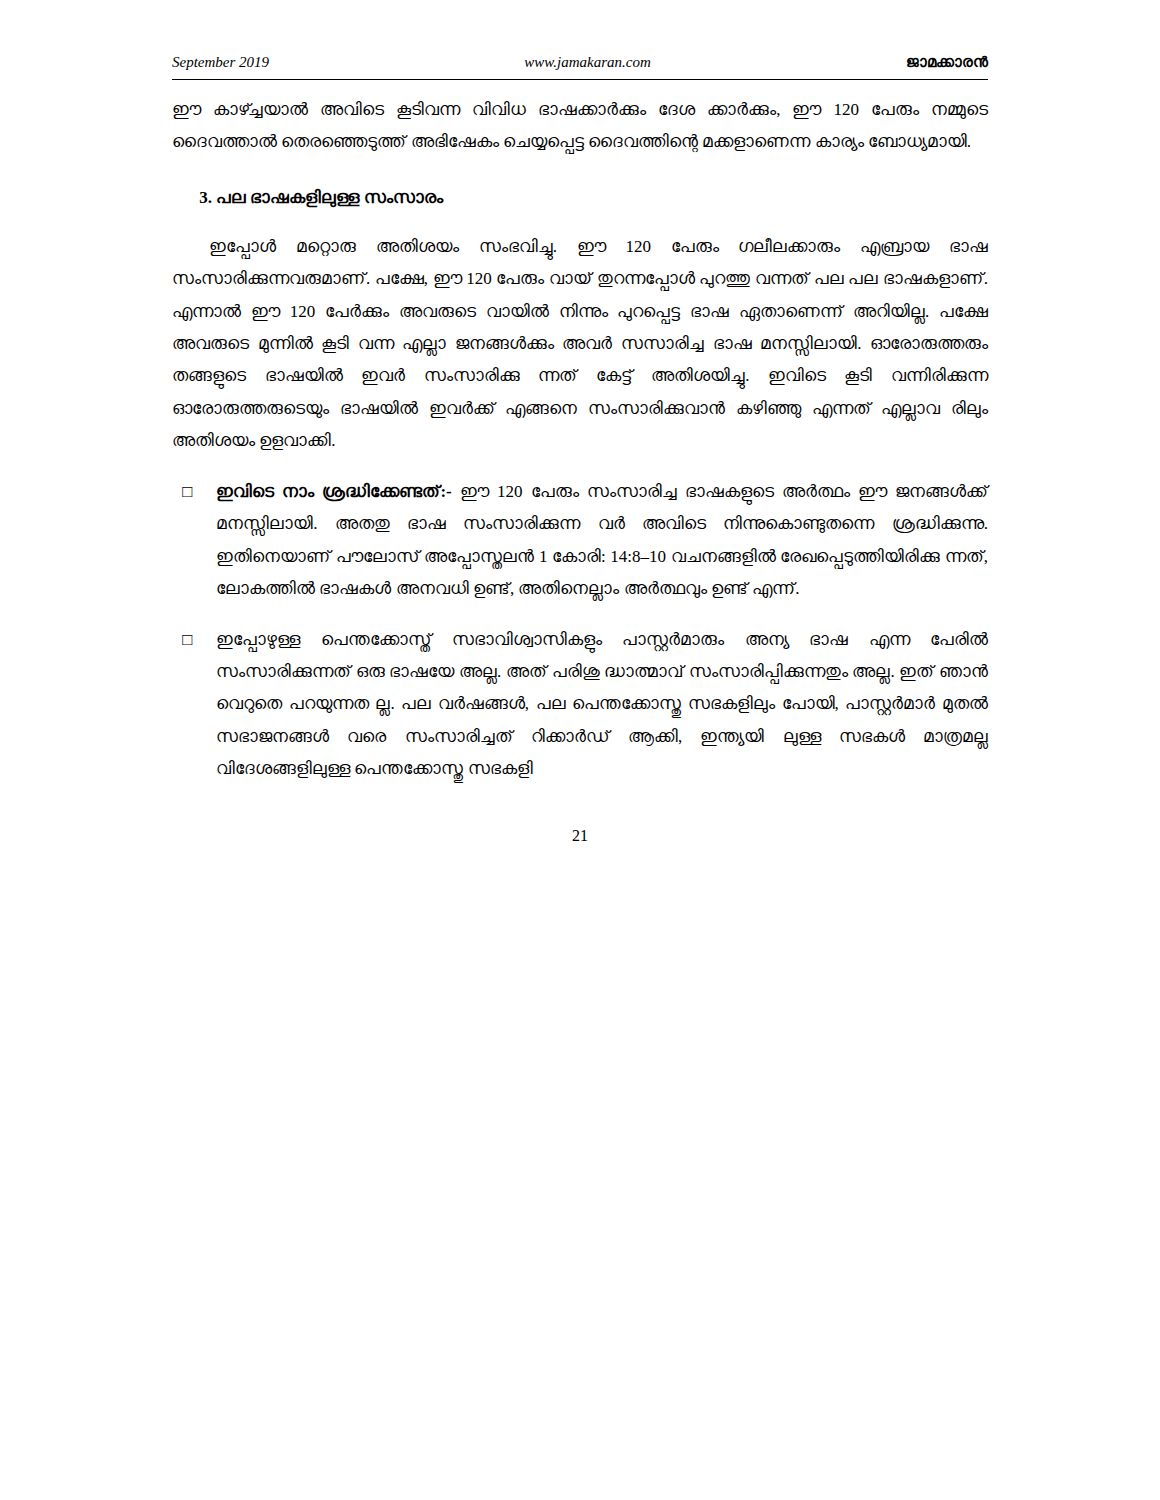September 2019 www.jamakaran.com ജാമക്കാരൻ
ഈ കാഴ്ച്ചയാൽ അവിടെ കൂടിവന്ന വിവിധ ഭാഷക്കാർക്കും ദേശ ക്കാർക്കും, ഈ 120 പേരും നമ്മുടെ ദൈവത്താൽ തെരഞ്ഞെടുത്ത് അഭിഷേകം ചെയ്യപ്പെട്ട ദൈവത്തിന്റെ മക്കളാണെന്ന കാര്യം ബോധ്യമായി.
3. പല ഭാഷകളിലുള്ള സംസാരം
ഇപ്പോൾ മറ്റൊരു അതിശയം സംഭവിച്ചു. ഈ 120 പേരും ഗലീലക്കാരും എബ്രായ ഭാഷ സംസാരിക്കുന്നവരുമാണ്. പക്ഷേ, ഈ 120 പേരും വായ് തുറന്നപ്പോൾ പുറത്തു വന്നത് പല പല ഭാഷകളാണ്. എന്നാൽ ഈ 120 പേർക്കും അവരുടെ വായിൽ നിന്നും പുറപ്പെട്ട ഭാഷ ഏതാണെന്ന് അറിയില്ല. പക്ഷേ അവരുടെ മുന്നിൽ കൂടി വന്ന എല്ലാ ജനങ്ങൾക്കും അവർ സസാരിച്ച ഭാഷ മനസ്സിലായി. ഓരോരുത്തരും തങ്ങളുടെ ഭാഷയിൽ ഇവർ സംസാരിക്കു ന്നത് കേട്ട് അതിശയിച്ചു. ഇവിടെ കൂടി വന്നിരിക്കുന്ന ഓരോരുത്തരുടെയും ഭാഷയിൽ ഇവർക്ക് എങ്ങനെ സംസാരിക്കുവാൻ കഴിഞ്ഞു എന്നത് എല്ലാവ രിലും അതിശയം ഉളവാക്കി.
ഇവിടെ നാം ശ്രദ്ധിക്കേണ്ടത്:- ഈ 120 പേരും സംസാരിച്ച ഭാഷകളുടെ അർത്ഥം ഈ ജനങ്ങൾക്ക് മനസ്സിലായി. അതതു ഭാഷ സംസാരിക്കുന്ന വർ അവിടെ നിന്നുകൊണ്ടുതന്നെ ശ്രദ്ധിക്കുന്നു. ഇതിനെയാണ് പൗലോസ് അപ്പോസ്തലൻ 1 കോരി: 14:8–10 വചനങ്ങളിൽ രേഖപ്പെടുത്തിയിരിക്കു ന്നത്, ലോകത്തിൽ ഭാഷകൾ അനവധി ഉണ്ട്, അതിനെല്ലാം അർത്ഥവും ഉണ്ട് എന്ന്.
ഇപ്പോഴുള്ള പെന്തക്കോസ്ത് സഭാവിശ്വാസികളും പാസ്റ്റർമാരും അന്യ ഭാഷ എന്ന പേരിൽ സംസാരിക്കുന്നത് ഒരു ഭാഷയേ അല്ല. അത് പരിശു ദ്ധാത്മാവ് സംസാരിപ്പിക്കുന്നതും അല്ല. ഇത് ഞാൻ വെറുതെ പറയുന്നത ല്ല. പല വർഷങ്ങൾ, പല പെന്തക്കോസ്തു സഭകളിലും പോയി, പാസ്റ്റർമാർ മുതൽ സഭാജനങ്ങൾ വരെ സംസാരിച്ചത് റിക്കാർഡ് ആക്കി, ഇന്ത്യയി ലുള്ള സഭകൾ മാത്രമല്ല വിദേശങ്ങളിലുള്ള പെന്തക്കോസ്തു സഭകളി
21